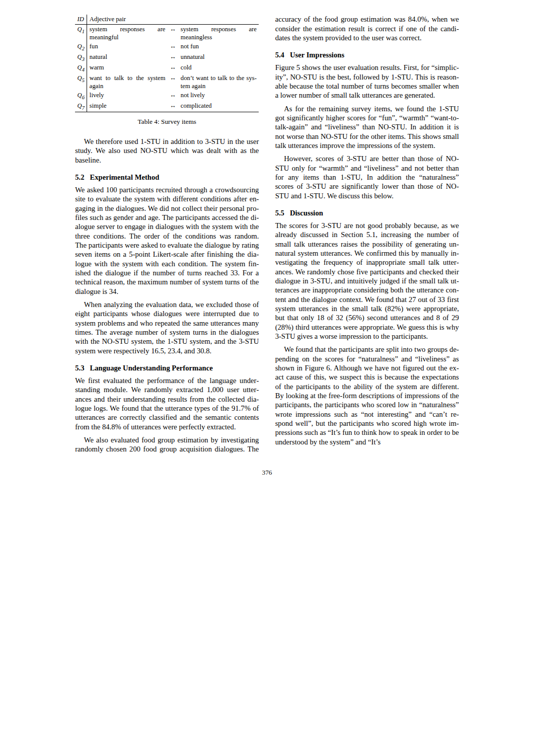| ID | Adjective pair |
| --- | --- |
| Q 1 | system responses are meaningful | ↔ | system responses are meaningless |
| Q 2 | fun | ↔ | not fun |
| Q 3 | natural | ↔ | unnatural |
| Q 4 | warm | ↔ | cold |
| Q 5 | want to talk to the system again | ↔ | don’t want to talk to the system again |
| Q 6 | lively | ↔ | not lively |
| Q 7 | simple | ↔ | complicated |
Table 4: Survey items
We therefore used 1-STU in addition to 3-STU in the user study. We also used NO-STU which was dealt with as the baseline.
5.2 Experimental Method
We asked 100 participants recruited through a crowdsourcing site to evaluate the system with different conditions after engaging in the dialogues. We did not collect their personal profiles such as gender and age. The participants accessed the dialogue server to engage in dialogues with the system with the three conditions. The order of the conditions was random. The participants were asked to evaluate the dialogue by rating seven items on a 5-point Likert-scale after finishing the dialogue with the system with each condition. The system finished the dialogue if the number of turns reached 33. For a technical reason, the maximum number of system turns of the dialogue is 34.
When analyzing the evaluation data, we excluded those of eight participants whose dialogues were interrupted due to system problems and who repeated the same utterances many times. The average number of system turns in the dialogues with the NO-STU system, the 1-STU system, and the 3-STU system were respectively 16.5, 23.4, and 30.8.
5.3 Language Understanding Performance
We first evaluated the performance of the language understanding module. We randomly extracted 1,000 user utterances and their understanding results from the collected dialogue logs. We found that the utterance types of the 91.7% of utterances are correctly classified and the semantic contents from the 84.8% of utterances were perfectly extracted.
We also evaluated food group estimation by investigating randomly chosen 200 food group acquisition dialogues. The accuracy of the food group estimation was 84.0%, when we consider the estimation result is correct if one of the candidates the system provided to the user was correct.
5.4 User Impressions
Figure 5 shows the user evaluation results. First, for “simplicity”, NO-STU is the best, followed by 1-STU. This is reasonable because the total number of turns becomes smaller when a lower number of small talk utterances are generated.
As for the remaining survey items, we found the 1-STU got significantly higher scores for “fun”, “warmth” “want-to-talk-again” and “liveliness” than NO-STU. In addition it is not worse than NO-STU for the other items. This shows small talk utterances improve the impressions of the system.
However, scores of 3-STU are better than those of NO-STU only for “warmth” and “liveliness” and not better than for any items than 1-STU, In addition the “naturalness” scores of 3-STU are significantly lower than those of NO-STU and 1-STU. We discuss this below.
5.5 Discussion
The scores for 3-STU are not good probably because, as we already discussed in Section 5.1, increasing the number of small talk utterances raises the possibility of generating unnatural system utterances. We confirmed this by manually investigating the frequency of inappropriate small talk utterances. We randomly chose five participants and checked their dialogue in 3-STU, and intuitively judged if the small talk utterances are inappropriate considering both the utterance content and the dialogue context. We found that 27 out of 33 first system utterances in the small talk (82%) were appropriate, but that only 18 of 32 (56%) second utterances and 8 of 29 (28%) third utterances were appropriate. We guess this is why 3-STU gives a worse impression to the participants.
We found that the participants are split into two groups depending on the scores for “naturalness” and “liveliness” as shown in Figure 6. Although we have not figured out the exact cause of this, we suspect this is because the expectations of the participants to the ability of the system are different. By looking at the free-form descriptions of impressions of the participants, the participants who scored low in “naturalness” wrote impressions such as “not interesting” and “can’t respond well”, but the participants who scored high wrote impressions such as “It’s fun to think how to speak in order to be understood by the system” and “It’s
376